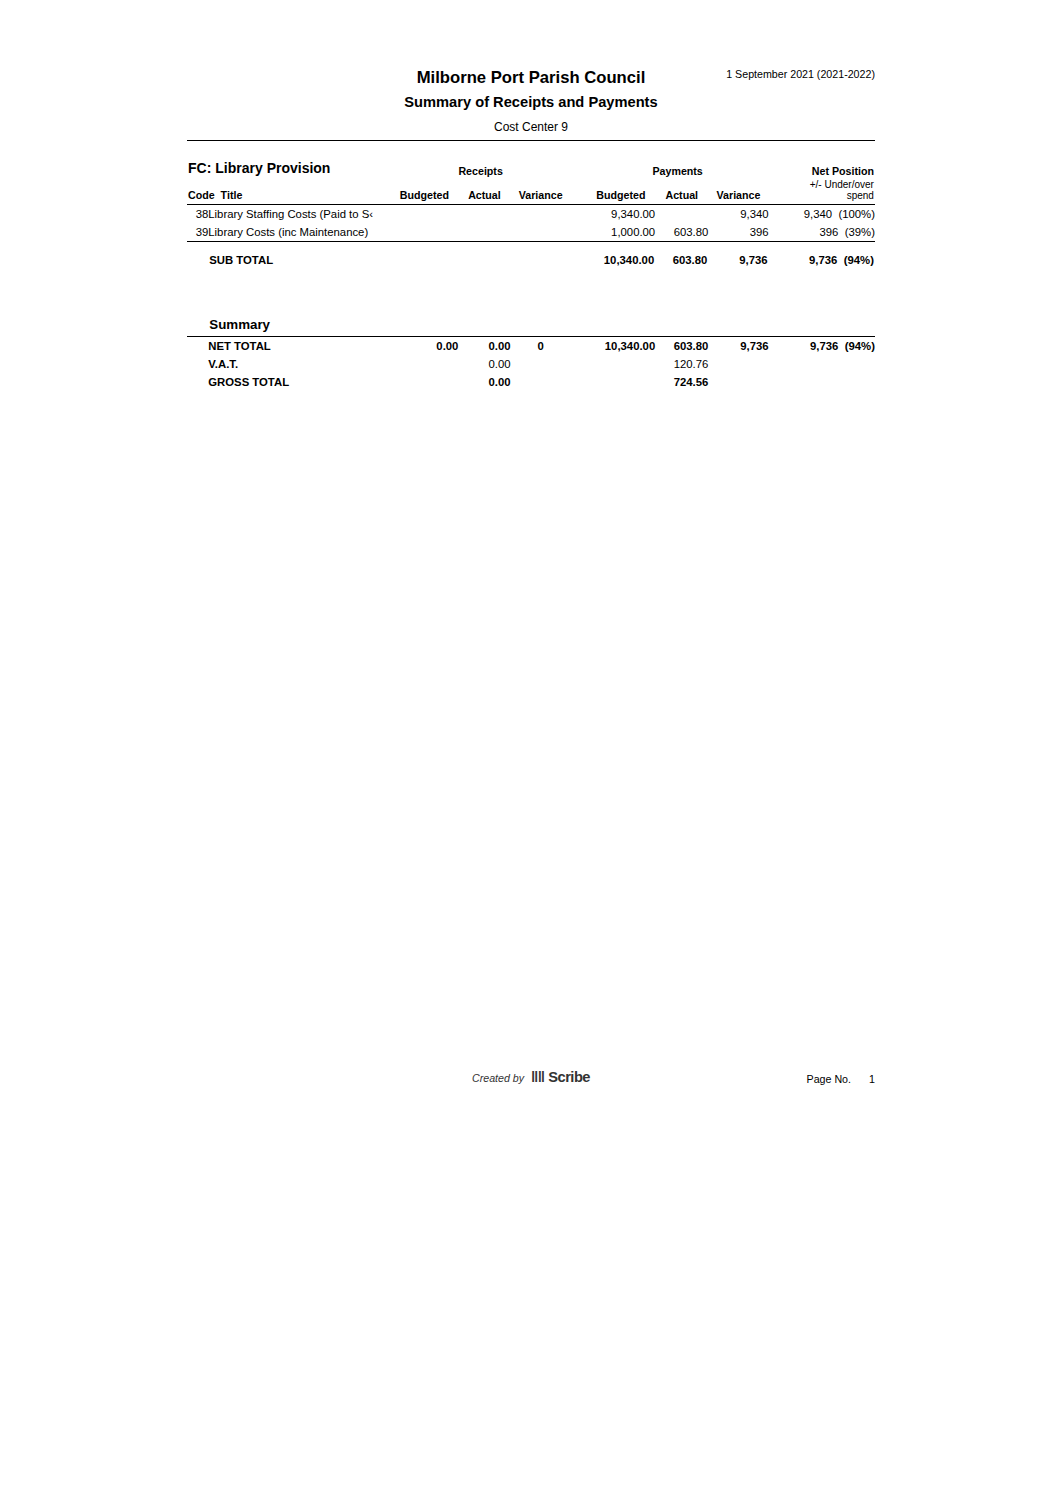1 September 2021 (2021-2022)
Milborne Port Parish Council
Summary of Receipts and Payments
Cost Center 9
| FC: Library Provision | Receipts | | Payments | | Net Position |
| Code Title | Budgeted | Actual | Variance | | Budgeted | Actual | Variance | | +/- Under/over spend |
| 38 | Library Staffing Costs (Paid to S‹ | | | | | 9,340.00 | | 9,340 | | 9,340 (100%) |
| 39 | Library Costs (inc Maintenance) | | | | | 1,000.00 | 603.80 | 396 | | 396 (39%) |
| | SUB TOTAL | | | | | 10,340.00 | 603.80 | 9,736 | | 9,736 (94%) |
| | Summary |
| | NET TOTAL | 0.00 | 0.00 | 0 | | 10,340.00 | 603.80 | 9,736 | | 9,736 (94%) |
| | V.A.T. | | 0.00 | | | | 120.76 | | | |
| | GROSS TOTAL | | 0.00 | | | | 724.56 | | | |
Created by ‖‖ Scribe
Page No.1